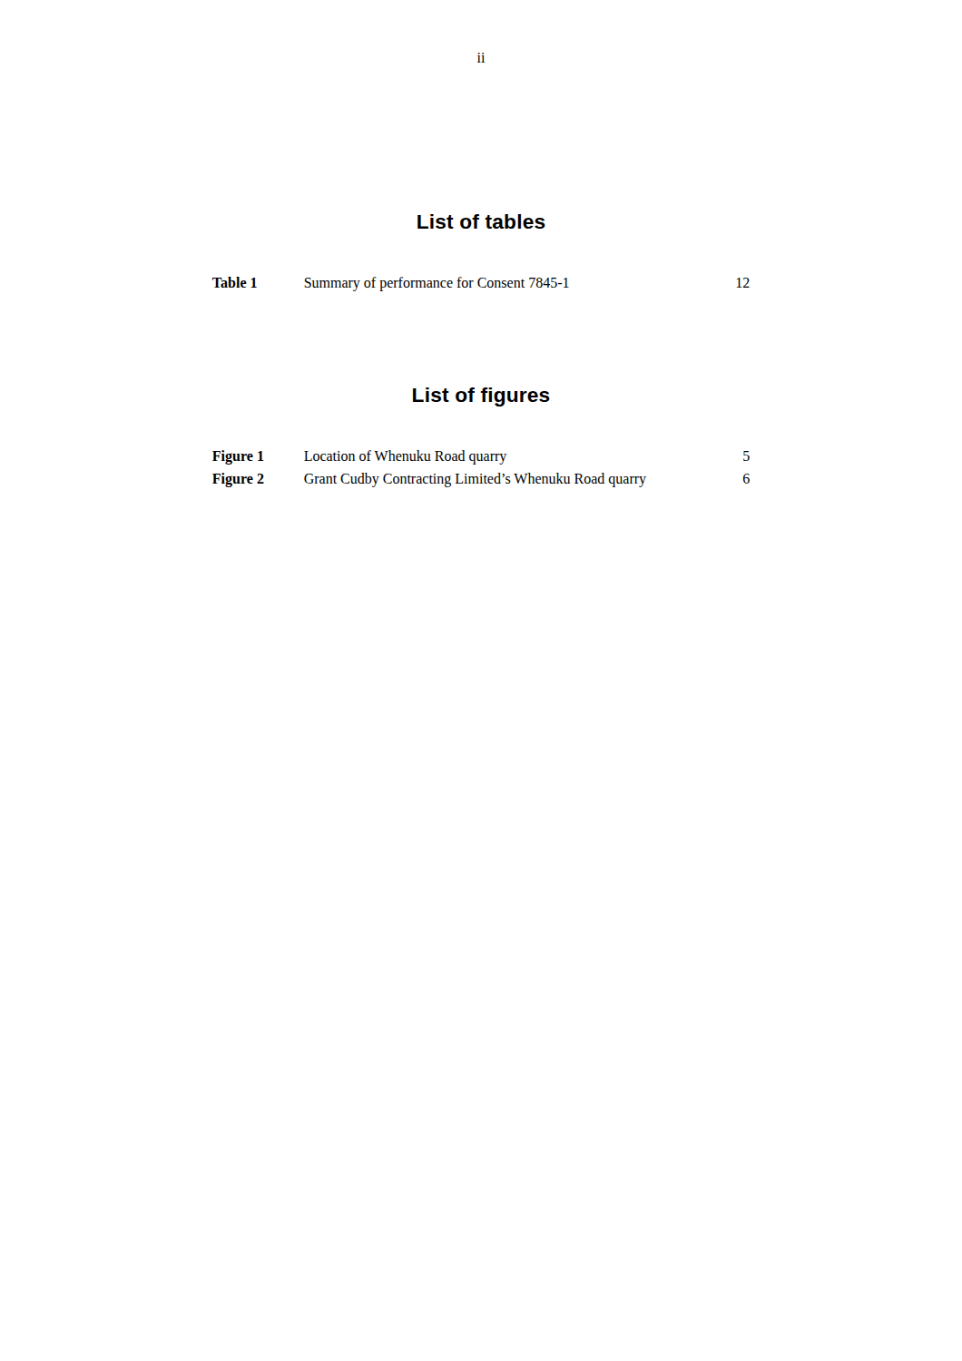ii
List of tables
| Table 1 | Summary of performance for Consent 7845-1 | 12 |
List of figures
| Figure 1 | Location of Whenuku Road quarry | 5 |
| Figure 2 | Grant Cudby Contracting Limited’s Whenuku Road quarry | 6 |